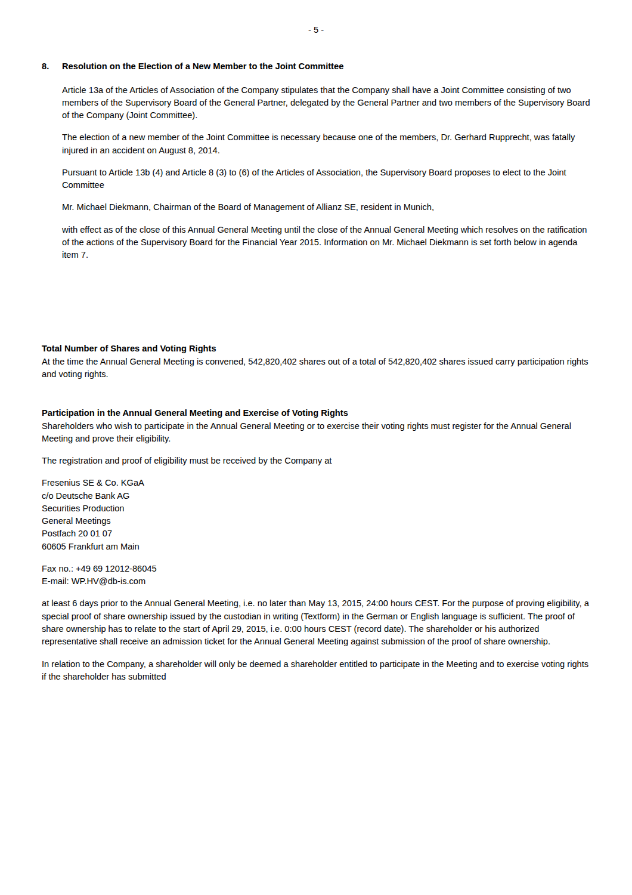- 5 -
8.
Resolution on the Election of a New Member to the Joint Committee
Article 13a of the Articles of Association of the Company stipulates that the Company shall have a Joint Committee consisting of two members of the Supervisory Board of the General Partner, delegated by the General Partner and two members of the Supervisory Board of the Company (Joint Committee).
The election of a new member of the Joint Committee is necessary because one of the members, Dr. Gerhard Rupprecht, was fatally injured in an accident on August 8, 2014.
Pursuant to Article 13b (4) and Article 8 (3) to (6) of the Articles of Association, the Supervisory Board proposes to elect to the Joint Committee
Mr. Michael Diekmann, Chairman of the Board of Management of Allianz SE, resident in Munich,
with effect as of the close of this Annual General Meeting until the close of the Annual General Meeting which resolves on the ratification of the actions of the Supervisory Board for the Financial Year 2015. Information on Mr. Michael Diekmann is set forth below in agenda item 7.
Total Number of Shares and Voting Rights
At the time the Annual General Meeting is convened, 542,820,402 shares out of a total of 542,820,402 shares issued carry participation rights and voting rights.
Participation in the Annual General Meeting and Exercise of Voting Rights
Shareholders who wish to participate in the Annual General Meeting or to exercise their voting rights must register for the Annual General Meeting and prove their eligibility.
The registration and proof of eligibility must be received by the Company at
Fresenius SE & Co. KGaA
c/o Deutsche Bank AG
Securities Production
General Meetings
Postfach 20 01 07
60605 Frankfurt am Main
Fax no.: +49 69 12012-86045
E-mail: WP.HV@db-is.com
at least 6 days prior to the Annual General Meeting, i.e. no later than May 13, 2015, 24:00 hours CEST. For the purpose of proving eligibility, a special proof of share ownership issued by the custodian in writing (Textform) in the German or English language is sufficient. The proof of share ownership has to relate to the start of April 29, 2015, i.e. 0:00 hours CEST (record date). The shareholder or his authorized representative shall receive an admission ticket for the Annual General Meeting against submission of the proof of share ownership.
In relation to the Company, a shareholder will only be deemed a shareholder entitled to participate in the Meeting and to exercise voting rights if the shareholder has submitted